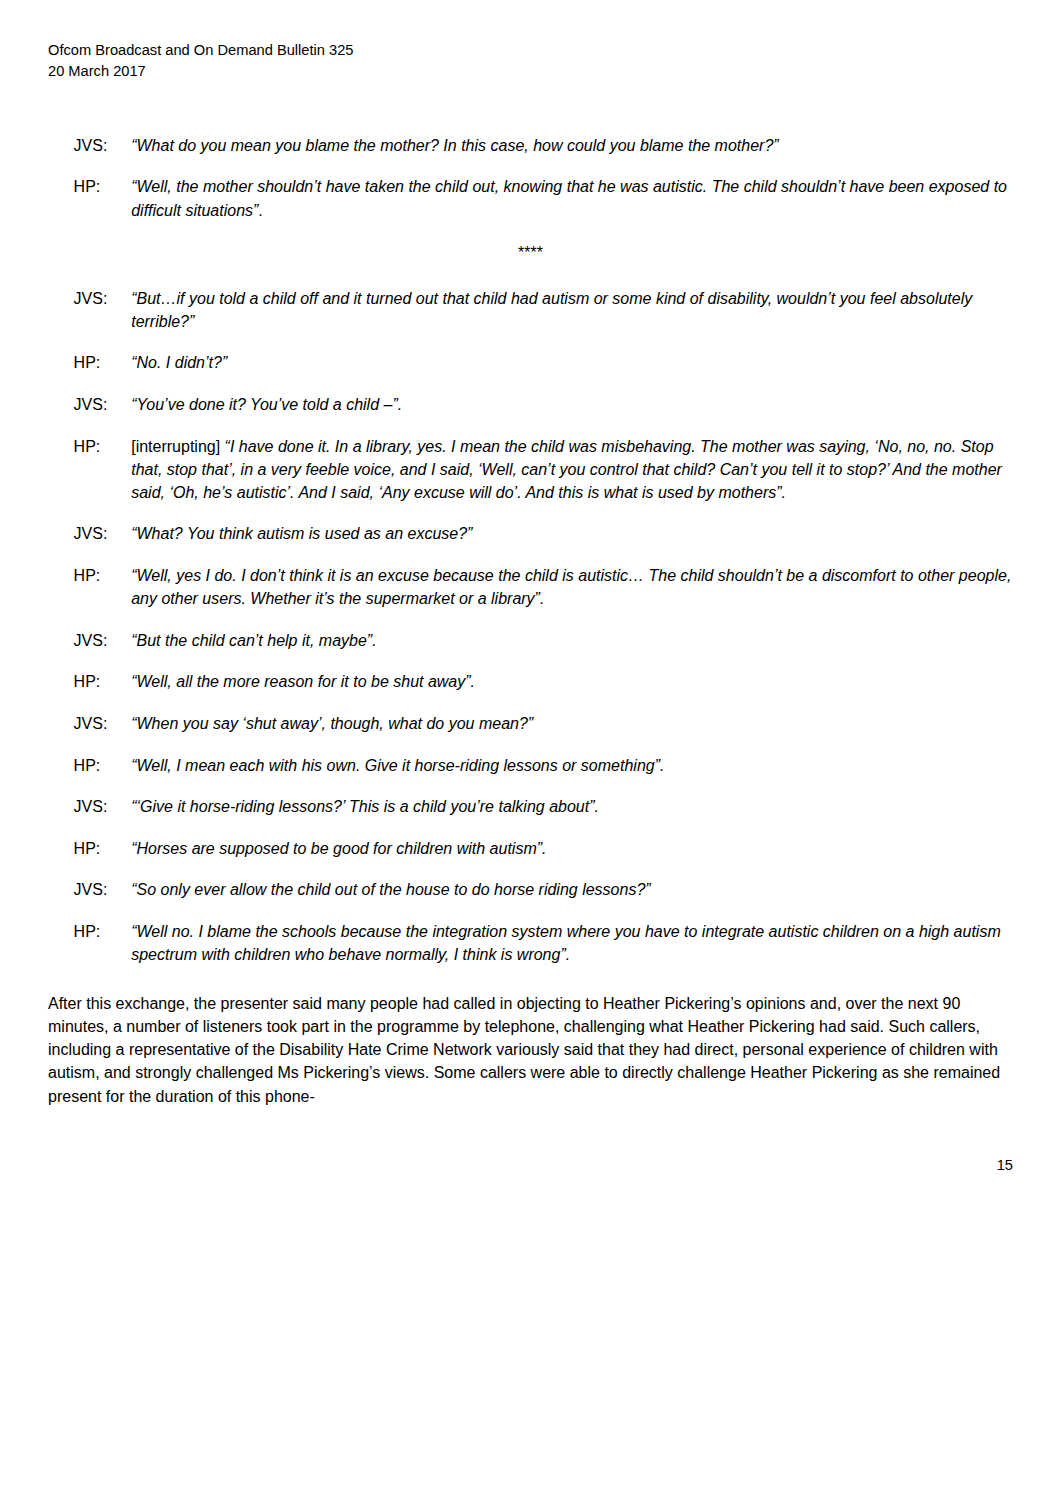Ofcom Broadcast and On Demand Bulletin 325
20 March 2017
JVS:
“What do you mean you blame the mother? In this case, how could you blame the mother?”
HP:
“Well, the mother shouldn’t have taken the child out, knowing that he was autistic. The child shouldn’t have been exposed to difficult situations”.
****
JVS:
“But…if you told a child off and it turned out that child had autism or some kind of disability, wouldn’t you feel absolutely terrible?”
HP:
“No. I didn’t?”
JVS:
“You’ve done it? You’ve told a child –”.
HP:
[interrupting] “I have done it. In a library, yes. I mean the child was misbehaving. The mother was saying, ‘No, no, no. Stop that, stop that’, in a very feeble voice, and I said, ‘Well, can’t you control that child? Can’t you tell it to stop?’ And the mother said, ‘Oh, he’s autistic’. And I said, ‘Any excuse will do’. And this is what is used by mothers”.
JVS:
“What? You think autism is used as an excuse?”
HP:
“Well, yes I do. I don’t think it is an excuse because the child is autistic… The child shouldn’t be a discomfort to other people, any other users. Whether it’s the supermarket or a library”.
JVS:
“But the child can’t help it, maybe”.
HP:
“Well, all the more reason for it to be shut away”.
JVS:
“When you say ‘shut away’, though, what do you mean?”
HP:
“Well, I mean each with his own. Give it horse-riding lessons or something”.
JVS:
“‘Give it horse-riding lessons?’ This is a child you’re talking about”.
HP:
“Horses are supposed to be good for children with autism”.
JVS:
“So only ever allow the child out of the house to do horse riding lessons?”
HP:
“Well no. I blame the schools because the integration system where you have to integrate autistic children on a high autism spectrum with children who behave normally, I think is wrong”.
After this exchange, the presenter said many people had called in objecting to Heather Pickering’s opinions and, over the next 90 minutes, a number of listeners took part in the programme by telephone, challenging what Heather Pickering had said. Such callers, including a representative of the Disability Hate Crime Network variously said that they had direct, personal experience of children with autism, and strongly challenged Ms Pickering’s views. Some callers were able to directly challenge Heather Pickering as she remained present for the duration of this phone-
15